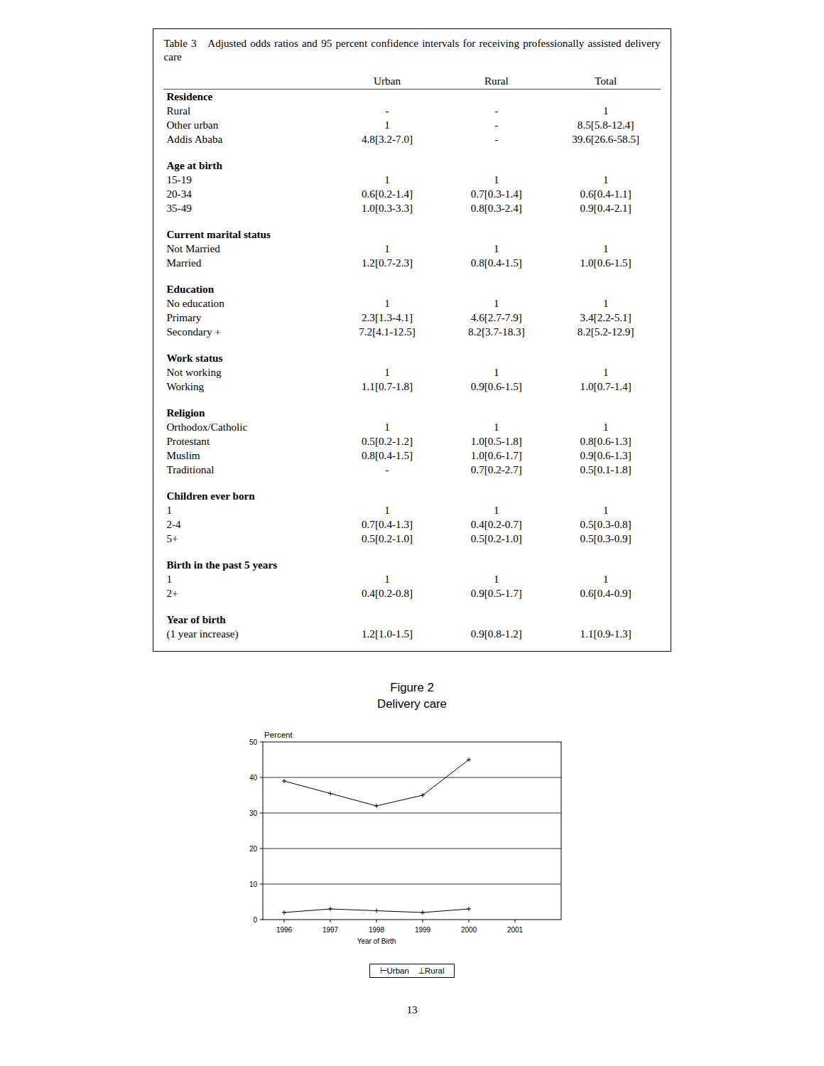Table 3 Adjusted odds ratios and 95 percent confidence intervals for receiving professionally assisted delivery care
| | Urban | Rural | Total |
| --- | --- | --- | --- |
| Residence | | | |
| Rural | - | - | 1 |
| Other urban | 1 | - | 8.5[5.8-12.4] |
| Addis Ababa | 4.8[3.2-7.0] | - | 39.6[26.6-58.5] |
| Age at birth | | | |
| 15-19 | 1 | 1 | 1 |
| 20-34 | 0.6[0.2-1.4] | 0.7[0.3-1.4] | 0.6[0.4-1.1] |
| 35-49 | 1.0[0.3-3.3] | 0.8[0.3-2.4] | 0.9[0.4-2.1] |
| Current marital status | | | |
| Not Married | 1 | 1 | 1 |
| Married | 1.2[0.7-2.3] | 0.8[0.4-1.5] | 1.0[0.6-1.5] |
| Education | | | |
| No education | 1 | 1 | 1 |
| Primary | 2.3[1.3-4.1] | 4.6[2.7-7.9] | 3.4[2.2-5.1] |
| Secondary + | 7.2[4.1-12.5] | 8.2[3.7-18.3] | 8.2[5.2-12.9] |
| Work status | | | |
| Not working | 1 | 1 | 1 |
| Working | 1.1[0.7-1.8] | 0.9[0.6-1.5] | 1.0[0.7-1.4] |
| Religion | | | |
| Orthodox/Catholic | 1 | 1 | 1 |
| Protestant | 0.5[0.2-1.2] | 1.0[0.5-1.8] | 0.8[0.6-1.3] |
| Muslim | 0.8[0.4-1.5] | 1.0[0.6-1.7] | 0.9[0.6-1.3] |
| Traditional | - | 0.7[0.2-2.7] | 0.5[0.1-1.8] |
| Children ever born | | | |
| 1 | 1 | 1 | 1 |
| 2-4 | 0.7[0.4-1.3] | 0.4[0.2-0.7] | 0.5[0.3-0.8] |
| 5+ | 0.5[0.2-1.0] | 0.5[0.2-1.0] | 0.5[0.3-0.9] |
| Birth in the past 5 years | | | |
| 1 | 1 | 1 | 1 |
| 2+ | 0.4[0.2-0.8] | 0.9[0.5-1.7] | 0.6[0.4-0.9] |
| Year of birth | | | |
| (1 year increase) | 1.2[1.0-1.5] | 0.9[0.8-1.2] | 1.1[0.9-1.3] |
Figure 2
Delivery care
Percent 50 40 30 20 10 0 1996 1997 1998 1999 2000 2001 Year of Birth
⊢Urban⊥Rural
13